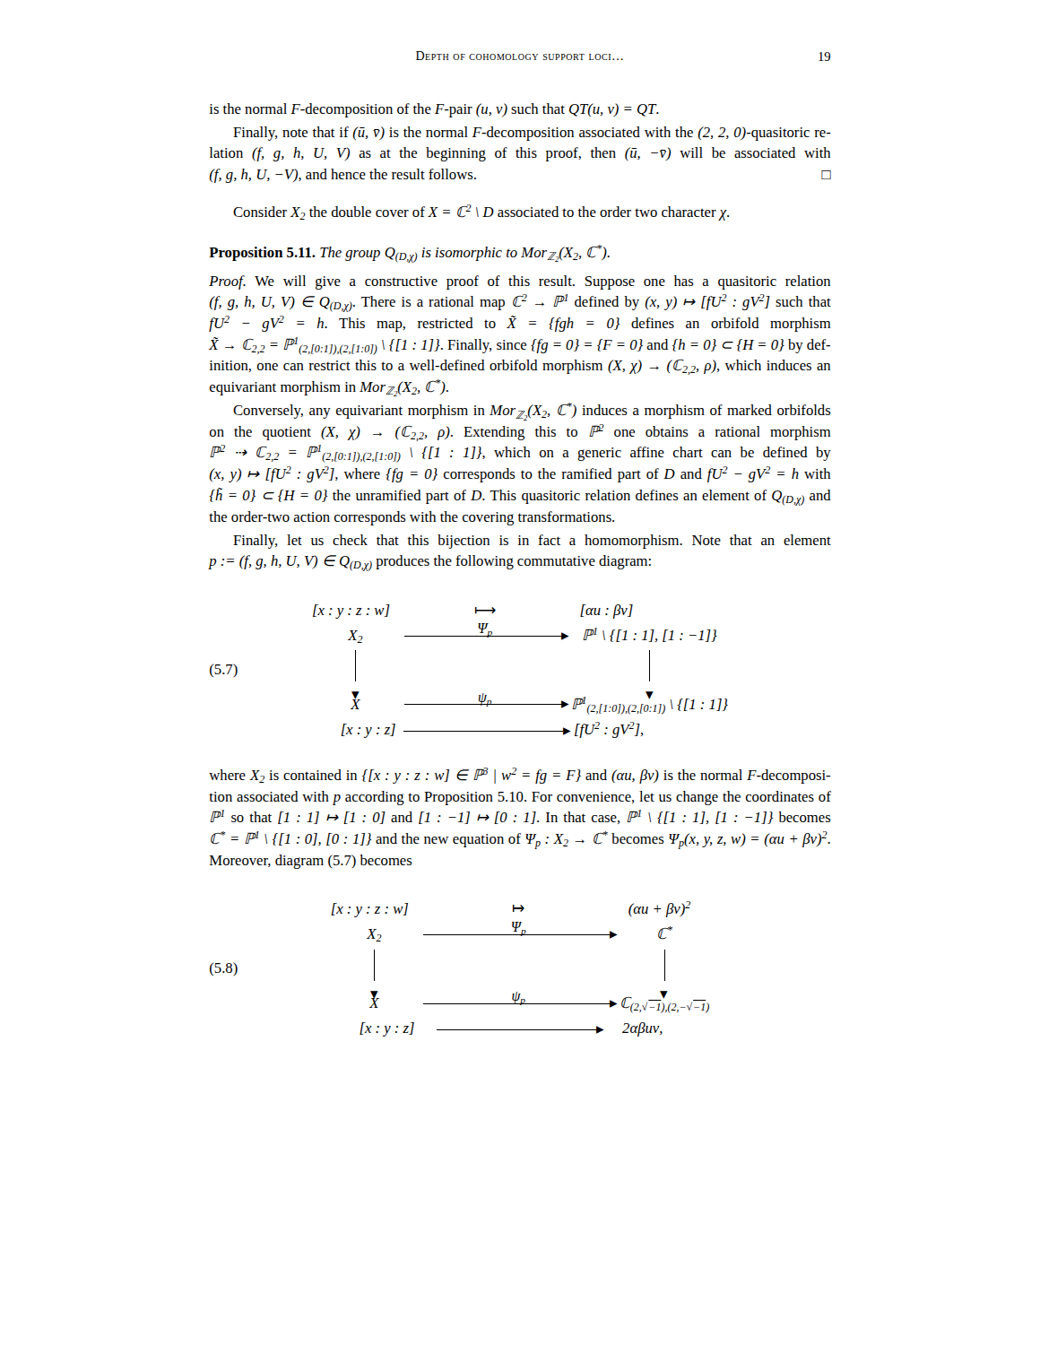Depth of cohomology support loci… 19
is the normal F-decomposition of the F-pair (u, v) such that QT(u, v) = QT.
Finally, note that if (ū, v̄) is the normal F-decomposition associated with the (2, 2, 0)-quasitoric relation (f, g, h, U, V) as at the beginning of this proof, then (ū, −v̄) will be associated with (f, g, h, U, −V), and hence the result follows. □
Consider X2 the double cover of X = ℂ2 \ D associated to the order two character χ.
Proposition 5.11. The group Q(D,χ) is isomorphic to Morℤ2(X2, ℂ*).
Proof. We will give a constructive proof of this result. Suppose one has a quasitoric relation (f, g, h, U, V) ∈ Q(D,χ). There is a rational map ℂ2 → ℙ1 defined by (x, y) ↦ [fU2 : gV2] such that fU2 − gV2 = h. This map, restricted to X̃ = {fgh = 0} defines an orbifold morphism X̃ → ℂ2,2 = ℙ1(2,[0:1]),(2,[1:0]) \ {[1 : 1]}. Finally, since {fg = 0} = {F = 0} and {h = 0} ⊂ {H = 0} by definition, one can restrict this to a well-defined orbifold morphism (X, χ) → (ℂ2,2, ρ), which induces an equivariant morphism in Morℤ2(X2, ℂ*).
Conversely, any equivariant morphism in Morℤ2(X2, ℂ*) induces a morphism of marked orbifolds on the quotient (X, χ) → (ℂ2,2, ρ). Extending this to ℙ2 one obtains a rational morphism ℙ2 ⇢ ℂ2,2 = ℙ1(2,[0:1]),(2,[1:0]) \ {[1 : 1]}, which on a generic affine chart can be defined by (x, y) ↦ [fU2 : gV2], where {fg = 0} corresponds to the ramified part of D and fU2 − gV2 = h with {h̃ = 0} ⊂ {H = 0} the unramified part of D. This quasitoric relation defines an element of Q(D,χ) and the order-two action corresponds with the covering transformations.
Finally, let us check that this bijection is in fact a homomorphism. Note that an element p := (f, g, h, U, V) ∈ Q(D,χ) produces the following commutative diagram:
(5.7)
| [x : y : z : w] | ⟼ | [αu : βv] |
| X 2 | Ψ p ▸ | ℙ 1 \ {[1 : 1], [1 : −1]} |
| ▾ | | ▾ |
| X | ψ p ▸ | ℙ 1 (2,[1:0]),(2,[0:1]) \ {[1 : 1]} |
| [x : y : z] | ▸ | [fU 2 : gV 2 ] , |
where X2 is contained in {[x : y : z : w] ∈ ℙ3 | w2 = fg = F} and (αu, βv) is the normal F-decomposition associated with p according to Proposition 5.10. For convenience, let us change the coordinates of ℙ1 so that [1 : 1] ↦ [1 : 0] and [1 : −1] ↦ [0 : 1]. In that case, ℙ1 \ {[1 : 1], [1 : −1]} becomes ℂ* = ℙ1 \ {[1 : 0], [0 : 1]} and the new equation of Ψp : X2 → ℂ* becomes Ψp(x, y, z, w) = (αu + βv)2. Moreover, diagram (5.7) becomes
(5.8)
| [x : y : z : w] | ↦ | (αu + βv) 2 |
| X 2 | Ψ p ▸ | ℂ * |
| ▾ | | ▾ |
| X | ψ p ▸ | ℂ (2, √ −1 ),(2,− √ −1 ) |
| [x : y : z] | ▸ | 2αβuv , |